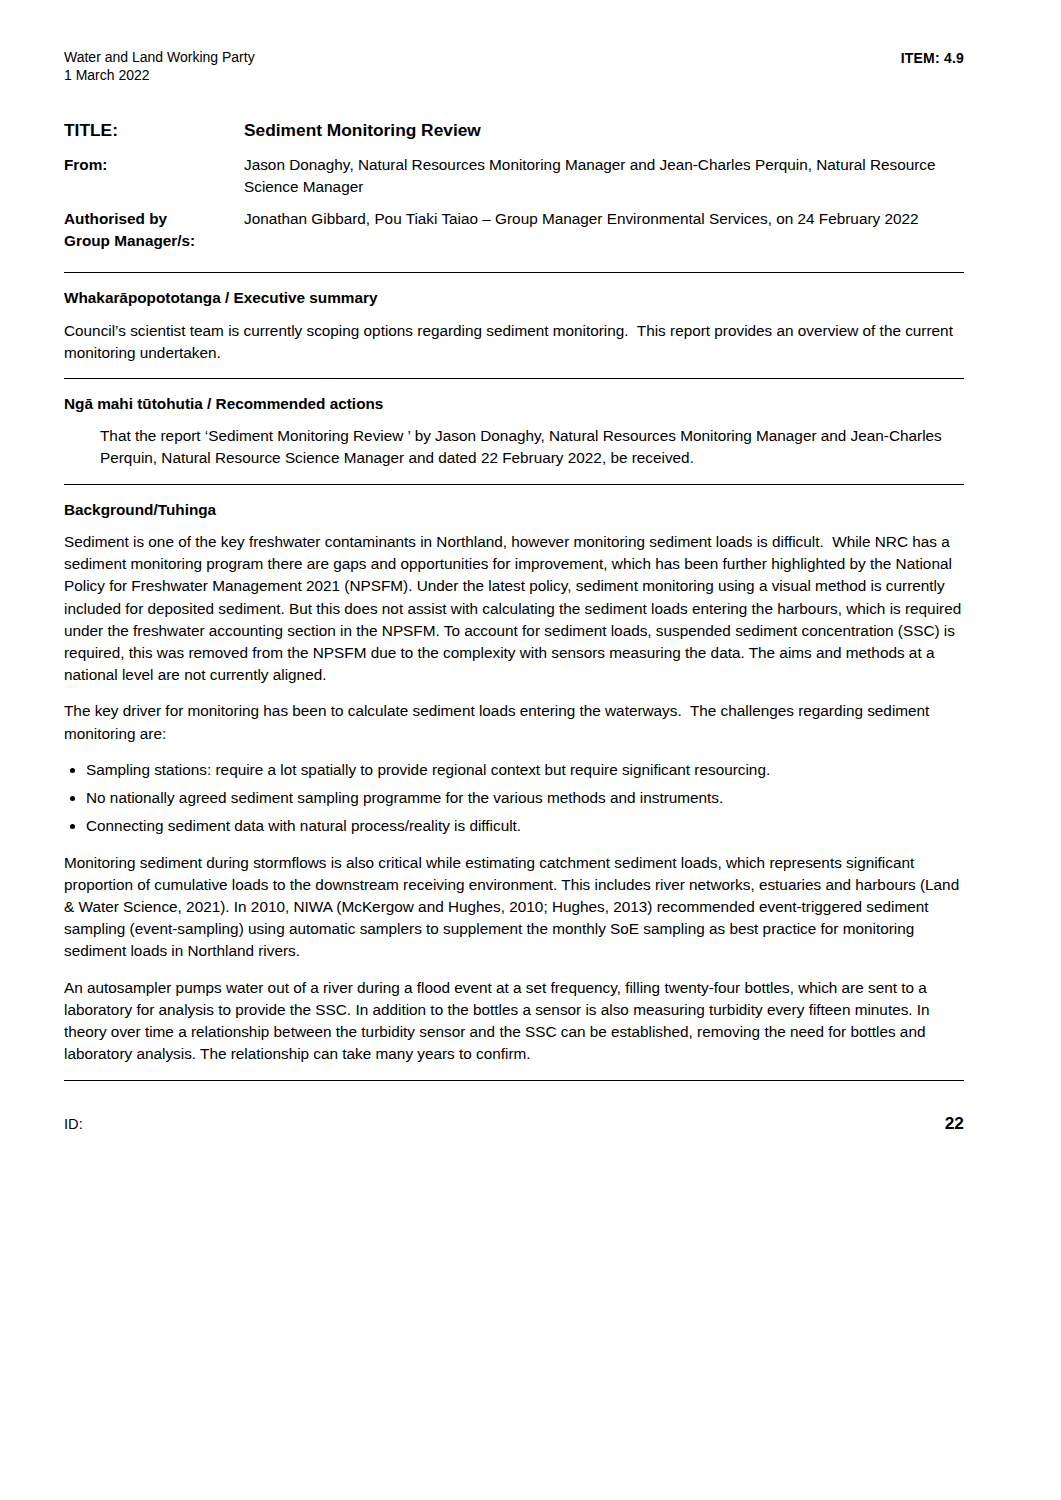Water and Land Working Party
1 March 2022
ITEM: 4.9
| TITLE: | Sediment Monitoring Review |
| From: | Jason Donaghy, Natural Resources Monitoring Manager and Jean-Charles Perquin, Natural Resource Science Manager |
| Authorised by Group Manager/s: | Jonathan Gibbard, Pou Tiaki Taiao – Group Manager Environmental Services, on 24 February 2022 |
Whakarāpopototanga / Executive summary
Council’s scientist team is currently scoping options regarding sediment monitoring. This report provides an overview of the current monitoring undertaken.
Ngā mahi tūtohutia / Recommended actions
That the report ‘Sediment Monitoring Review ’ by Jason Donaghy, Natural Resources Monitoring Manager and Jean-Charles Perquin, Natural Resource Science Manager and dated 22 February 2022, be received.
Background/Tuhinga
Sediment is one of the key freshwater contaminants in Northland, however monitoring sediment loads is difficult. While NRC has a sediment monitoring program there are gaps and opportunities for improvement, which has been further highlighted by the National Policy for Freshwater Management 2021 (NPSFM). Under the latest policy, sediment monitoring using a visual method is currently included for deposited sediment. But this does not assist with calculating the sediment loads entering the harbours, which is required under the freshwater accounting section in the NPSFM. To account for sediment loads, suspended sediment concentration (SSC) is required, this was removed from the NPSFM due to the complexity with sensors measuring the data. The aims and methods at a national level are not currently aligned.
The key driver for monitoring has been to calculate sediment loads entering the waterways. The challenges regarding sediment monitoring are:
Sampling stations: require a lot spatially to provide regional context but require significant resourcing.
No nationally agreed sediment sampling programme for the various methods and instruments.
Connecting sediment data with natural process/reality is difficult.
Monitoring sediment during stormflows is also critical while estimating catchment sediment loads, which represents significant proportion of cumulative loads to the downstream receiving environment. This includes river networks, estuaries and harbours (Land & Water Science, 2021). In 2010, NIWA (McKergow and Hughes, 2010; Hughes, 2013) recommended event-triggered sediment sampling (event-sampling) using automatic samplers to supplement the monthly SoE sampling as best practice for monitoring sediment loads in Northland rivers.
An autosampler pumps water out of a river during a flood event at a set frequency, filling twenty-four bottles, which are sent to a laboratory for analysis to provide the SSC. In addition to the bottles a sensor is also measuring turbidity every fifteen minutes. In theory over time a relationship between the turbidity sensor and the SSC can be established, removing the need for bottles and laboratory analysis. The relationship can take many years to confirm.
ID:
22